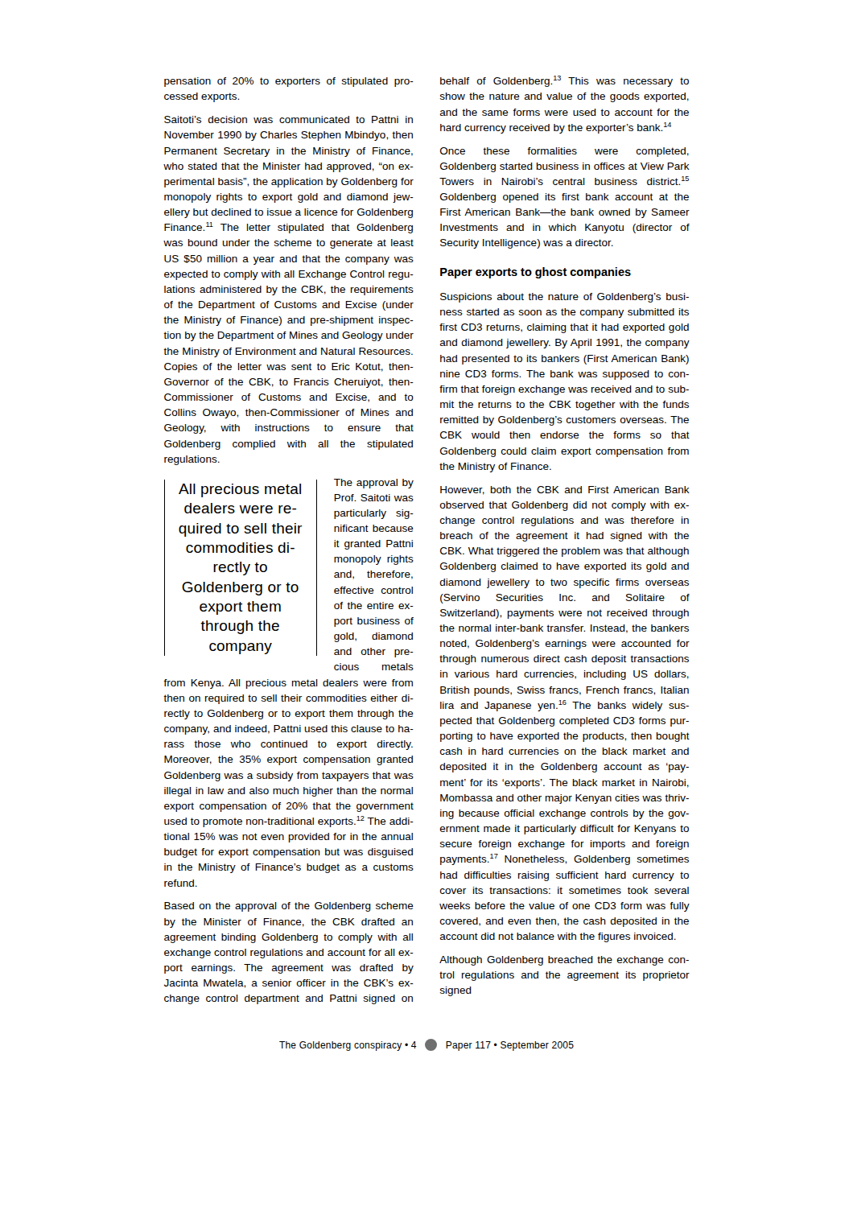pensation of 20% to exporters of stipulated processed exports.
Saitoti’s decision was communicated to Pattni in November 1990 by Charles Stephen Mbindyo, then Permanent Secretary in the Ministry of Finance, who stated that the Minister had approved, “on experimental basis”, the application by Goldenberg for monopoly rights to export gold and diamond jewellery but declined to issue a licence for Goldenberg Finance.11 The letter stipulated that Goldenberg was bound under the scheme to generate at least US $50 million a year and that the company was expected to comply with all Exchange Control regulations administered by the CBK, the requirements of the Department of Customs and Excise (under the Ministry of Finance) and pre-shipment inspection by the Department of Mines and Geology under the Ministry of Environment and Natural Resources. Copies of the letter was sent to Eric Kotut, then-Governor of the CBK, to Francis Cheruiyot, then-Commissioner of Customs and Excise, and to Collins Owayo, then-Commissioner of Mines and Geology, with instructions to ensure that Goldenberg complied with all the stipulated regulations.
All precious metal dealers were required to sell their commodities directly to Goldenberg or to export them through the company
The approval by Prof. Saitoti was particularly significant because it granted Pattni monopoly rights and, therefore, effective control of the entire export business of gold, diamond and other precious metals from Kenya. All precious metal dealers were from then on required to sell their commodities either directly to Goldenberg or to export them through the company, and indeed, Pattni used this clause to harass those who continued to export directly. Moreover, the 35% export compensation granted Goldenberg was a subsidy from taxpayers that was illegal in law and also much higher than the normal export compensation of 20% that the government used to promote non-traditional exports.12 The additional 15% was not even provided for in the annual budget for export compensation but was disguised in the Ministry of Finance’s budget as a customs refund.
Based on the approval of the Goldenberg scheme by the Minister of Finance, the CBK drafted an agreement binding Goldenberg to comply with all exchange control regulations and account for all export earnings. The agreement was drafted by Jacinta Mwatela, a senior officer in the CBK’s exchange control department and Pattni signed on behalf of Goldenberg.13 This was necessary to show the nature and value of the goods exported, and the same forms were used to account for the hard currency received by the exporter’s bank.14
Once these formalities were completed, Goldenberg started business in offices at View Park Towers in Nairobi’s central business district.15 Goldenberg opened its first bank account at the First American Bank—the bank owned by Sameer Investments and in which Kanyotu (director of Security Intelligence) was a director.
Paper exports to ghost companies
Suspicions about the nature of Goldenberg’s business started as soon as the company submitted its first CD3 returns, claiming that it had exported gold and diamond jewellery. By April 1991, the company had presented to its bankers (First American Bank) nine CD3 forms. The bank was supposed to confirm that foreign exchange was received and to submit the returns to the CBK together with the funds remitted by Goldenberg’s customers overseas. The CBK would then endorse the forms so that Goldenberg could claim export compensation from the Ministry of Finance.
However, both the CBK and First American Bank observed that Goldenberg did not comply with exchange control regulations and was therefore in breach of the agreement it had signed with the CBK. What triggered the problem was that although Goldenberg claimed to have exported its gold and diamond jewellery to two specific firms overseas (Servino Securities Inc. and Solitaire of Switzerland), payments were not received through the normal inter-bank transfer. Instead, the bankers noted, Goldenberg’s earnings were accounted for through numerous direct cash deposit transactions in various hard currencies, including US dollars, British pounds, Swiss francs, French francs, Italian lira and Japanese yen.16 The banks widely suspected that Goldenberg completed CD3 forms purporting to have exported the products, then bought cash in hard currencies on the black market and deposited it in the Goldenberg account as ‘payment’ for its ‘exports’. The black market in Nairobi, Mombassa and other major Kenyan cities was thriving because official exchange controls by the government made it particularly difficult for Kenyans to secure foreign exchange for imports and foreign payments.17 Nonetheless, Goldenberg sometimes had difficulties raising sufficient hard currency to cover its transactions: it sometimes took several weeks before the value of one CD3 form was fully covered, and even then, the cash deposited in the account did not balance with the figures invoiced.
Although Goldenberg breached the exchange control regulations and the agreement its proprietor signed
The Goldenberg conspiracy • 4 Paper 117 • September 2005